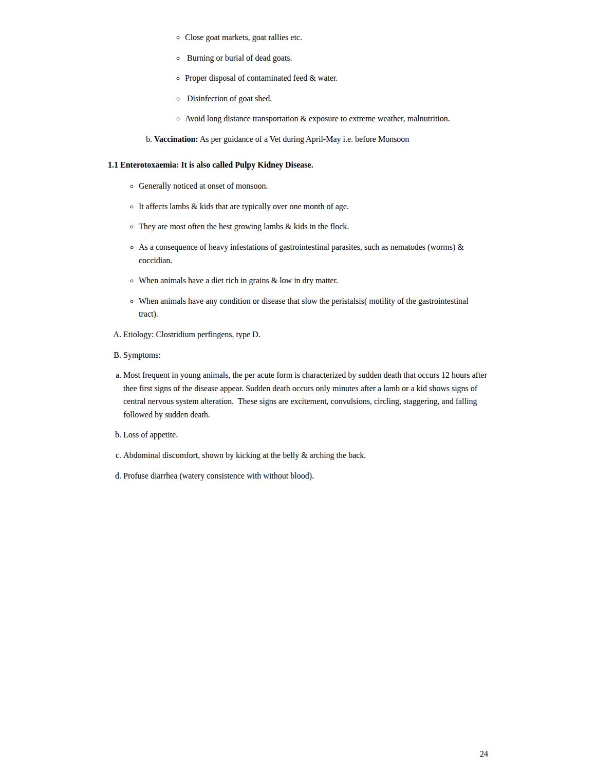Close goat markets, goat rallies etc.
Burning or burial of dead goats.
Proper disposal of contaminated feed & water.
Disinfection of goat shed.
Avoid long distance transportation & exposure to extreme weather, malnutrition.
Vaccination: As per guidance of a Vet during April-May i.e. before Monsoon
1.1 Enterotoxaemia: It is also called Pulpy Kidney Disease.
Generally noticed at onset of monsoon.
It affects lambs & kids that are typically over one month of age.
They are most often the best growing lambs & kids in the flock.
As a consequence of heavy infestations of gastrointestinal parasites, such as nematodes (worms) & coccidian.
When animals have a diet rich in grains & low in dry matter.
When animals have any condition or disease that slow the peristalsis( motility of the gastrointestinal tract).
Etiology: Clostridium perfingens, type D.
Symptoms:
Most frequent in young animals, the per acute form is characterized by sudden death that occurs 12 hours after thee first signs of the disease appear. Sudden death occurs only minutes after a lamb or a kid shows signs of central nervous system alteration. These signs are excitement, convulsions, circling, staggering, and falling followed by sudden death.
Loss of appetite.
Abdominal discomfort, shown by kicking at the belly & arching the back.
Profuse diarrhea (watery consistence with without blood).
24